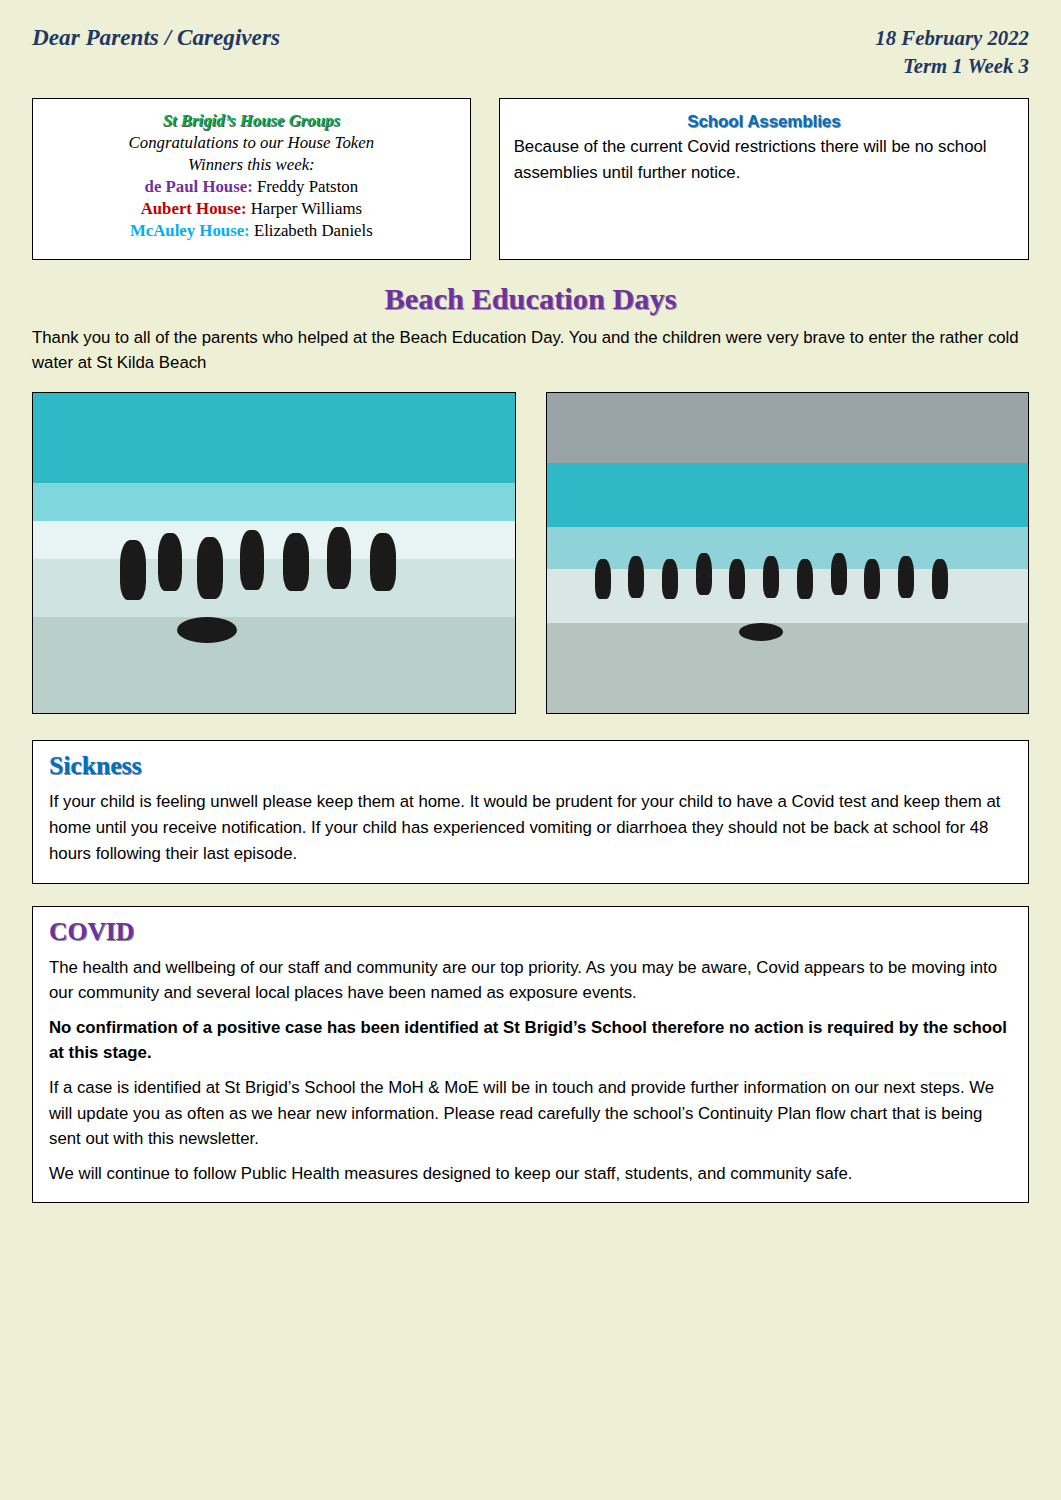Dear Parents / Caregivers
18 February 2022
Term 1 Week 3
St Brigid’s House Groups
Congratulations to our House Token
Winners this week:
de Paul House: Freddy Patston
Aubert House: Harper Williams
McAuley House: Elizabeth Daniels
School Assemblies
Because of the current Covid restrictions there will be no school assemblies until further notice.
Beach Education Days
Thank you to all of the parents who helped at the Beach Education Day. You and the children were very brave to enter the rather cold water at St Kilda Beach
Sickness
If your child is feeling unwell please keep them at home. It would be prudent for your child to have a Covid test and keep them at home until you receive notification. If your child has experienced vomiting or diarrhoea they should not be back at school for 48 hours following their last episode.
COVID
The health and wellbeing of our staff and community are our top priority. As you may be aware, Covid appears to be moving into our community and several local places have been named as exposure events.
No confirmation of a positive case has been identified at St Brigid’s School therefore no action is required by the school at this stage.
If a case is identified at St Brigid’s School the MoH & MoE will be in touch and provide further information on our next steps. We will update you as often as we hear new information. Please read carefully the school’s Continuity Plan flow chart that is being sent out with this newsletter.
We will continue to follow Public Health measures designed to keep our staff, students, and community safe.